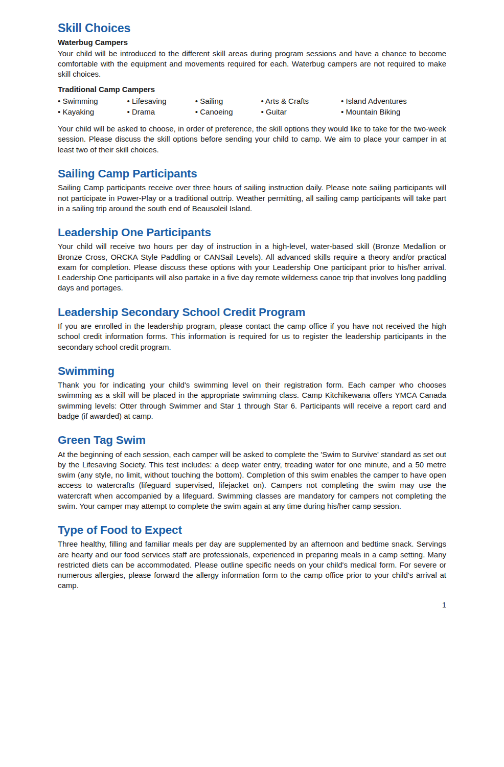Skill Choices
Waterbug Campers
Your child will be introduced to the different skill areas during program sessions and have a chance to become comfortable with the equipment and movements required for each. Waterbug campers are not required to make skill choices.
Traditional Camp Campers
| • Swimming | • Lifesaving | • Sailing | • Arts & Crafts | • Island Adventures |
| • Kayaking | • Drama | • Canoeing | • Guitar | • Mountain Biking |
Your child will be asked to choose, in order of preference, the skill options they would like to take for the two-week session. Please discuss the skill options before sending your child to camp. We aim to place your camper in at least two of their skill choices.
Sailing Camp Participants
Sailing Camp participants receive over three hours of sailing instruction daily. Please note sailing participants will not participate in Power-Play or a traditional outtrip. Weather permitting, all sailing camp participants will take part in a sailing trip around the south end of Beausoleil Island.
Leadership One Participants
Your child will receive two hours per day of instruction in a high-level, water-based skill (Bronze Medallion or Bronze Cross, ORCKA Style Paddling or CANSail Levels). All advanced skills require a theory and/or practical exam for completion. Please discuss these options with your Leadership One participant prior to his/her arrival. Leadership One participants will also partake in a five day remote wilderness canoe trip that involves long paddling days and portages.
Leadership Secondary School Credit Program
If you are enrolled in the leadership program, please contact the camp office if you have not received the high school credit information forms. This information is required for us to register the leadership participants in the secondary school credit program.
Swimming
Thank you for indicating your child's swimming level on their registration form. Each camper who chooses swimming as a skill will be placed in the appropriate swimming class. Camp Kitchikewana offers YMCA Canada swimming levels: Otter through Swimmer and Star 1 through Star 6. Participants will receive a report card and badge (if awarded) at camp.
Green Tag Swim
At the beginning of each session, each camper will be asked to complete the 'Swim to Survive' standard as set out by the Lifesaving Society. This test includes: a deep water entry, treading water for one minute, and a 50 metre swim (any style, no limit, without touching the bottom). Completion of this swim enables the camper to have open access to watercrafts (lifeguard supervised, lifejacket on). Campers not completing the swim may use the watercraft when accompanied by a lifeguard. Swimming classes are mandatory for campers not completing the swim. Your camper may attempt to complete the swim again at any time during his/her camp session.
Type of Food to Expect
Three healthy, filling and familiar meals per day are supplemented by an afternoon and bedtime snack. Servings are hearty and our food services staff are professionals, experienced in preparing meals in a camp setting. Many restricted diets can be accommodated. Please outline specific needs on your child's medical form. For severe or numerous allergies, please forward the allergy information form to the camp office prior to your child's arrival at camp.
1